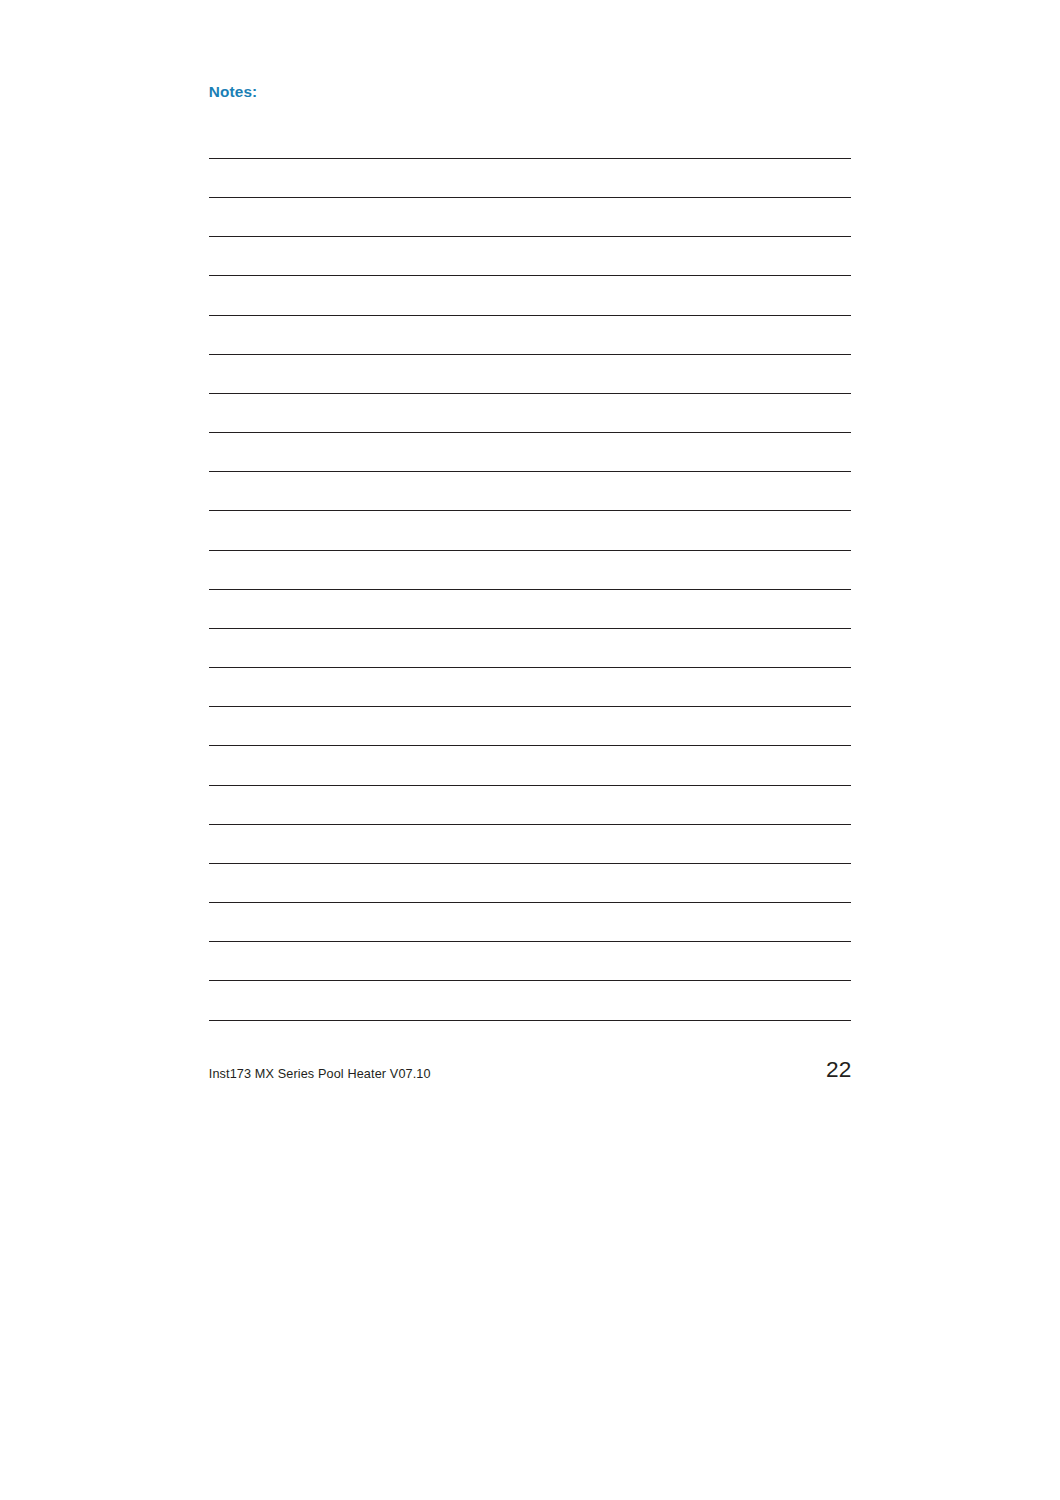Notes:
Inst173 MX Series Pool Heater V07.10
22